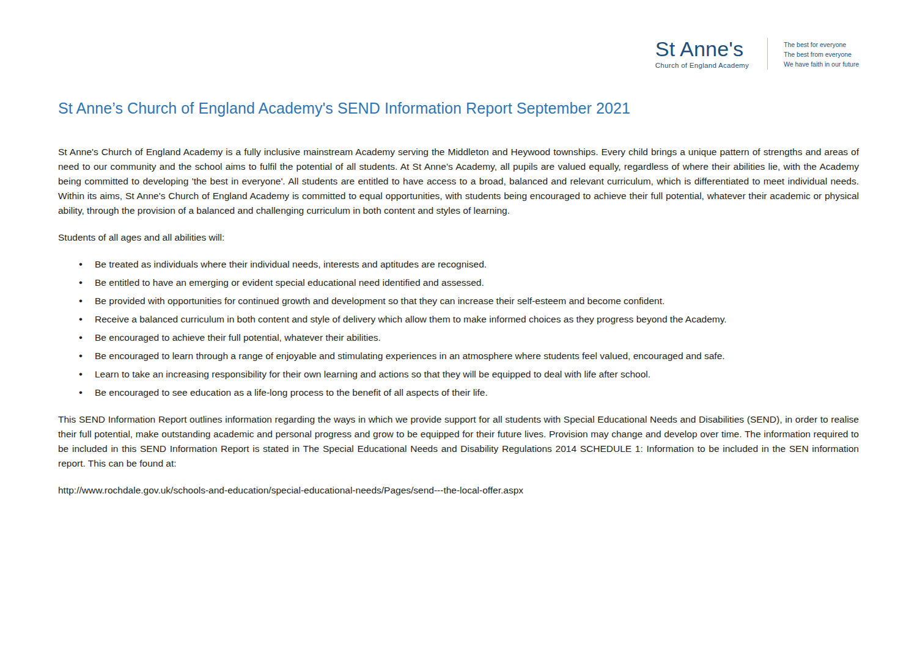St Anne's
Church of England Academy
The best for everyone
The best from everyone
We have faith in our future
St Anne’s Church of England Academy's SEND Information Report September 2021
St Anne's Church of England Academy is a fully inclusive mainstream Academy serving the Middleton and Heywood townships. Every child brings a unique pattern of strengths and areas of need to our community and the school aims to fulfil the potential of all students. At St Anne’s Academy, all pupils are valued equally, regardless of where their abilities lie, with the Academy being committed to developing 'the best in everyone'. All students are entitled to have access to a broad, balanced and relevant curriculum, which is differentiated to meet individual needs. Within its aims, St Anne's Church of England Academy is committed to equal opportunities, with students being encouraged to achieve their full potential, whatever their academic or physical ability, through the provision of a balanced and challenging curriculum in both content and styles of learning.
Students of all ages and all abilities will:
Be treated as individuals where their individual needs, interests and aptitudes are recognised.
Be entitled to have an emerging or evident special educational need identified and assessed.
Be provided with opportunities for continued growth and development so that they can increase their self-esteem and become confident.
Receive a balanced curriculum in both content and style of delivery which allow them to make informed choices as they progress beyond the Academy.
Be encouraged to achieve their full potential, whatever their abilities.
Be encouraged to learn through a range of enjoyable and stimulating experiences in an atmosphere where students feel valued, encouraged and safe.
Learn to take an increasing responsibility for their own learning and actions so that they will be equipped to deal with life after school.
Be encouraged to see education as a life-long process to the benefit of all aspects of their life.
This SEND Information Report outlines information regarding the ways in which we provide support for all students with Special Educational Needs and Disabilities (SEND), in order to realise their full potential, make outstanding academic and personal progress and grow to be equipped for their future lives. Provision may change and develop over time. The information required to be included in this SEND Information Report is stated in The Special Educational Needs and Disability Regulations 2014 SCHEDULE 1: Information to be included in the SEN information report. This can be found at:
http://www.rochdale.gov.uk/schools-and-education/special-educational-needs/Pages/send---the-local-offer.aspx